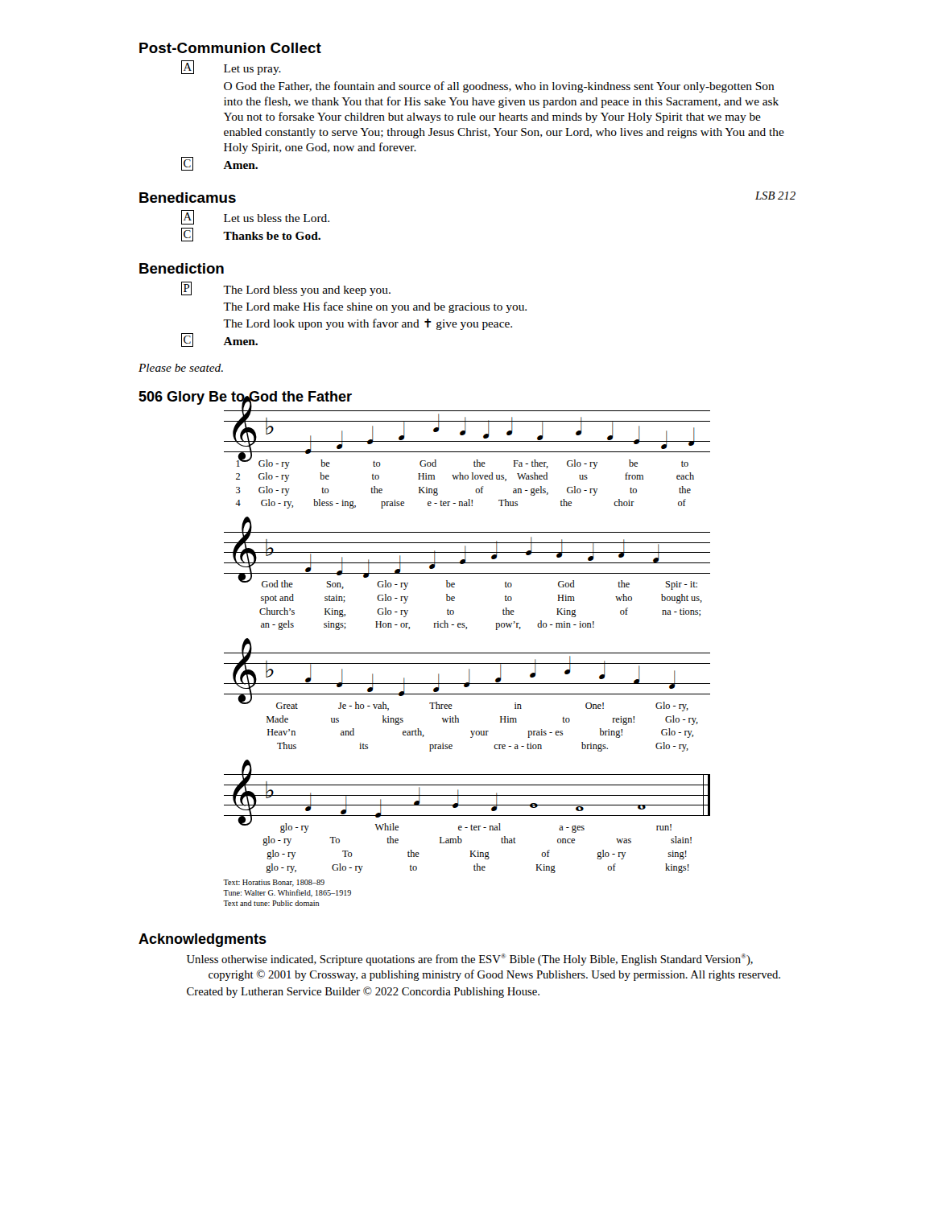Post-Communion Collect
A
Let us pray.
O God the Father, the fountain and source of all goodness, who in loving-kindness sent Your only-begotten Son into the flesh, we thank You that for His sake You have given us pardon and peace in this Sacrament, and we ask You not to forsake Your children but always to rule our hearts and minds by Your Holy Spirit that we may be enabled constantly to serve You; through Jesus Christ, Your Son, our Lord, who lives and reigns with You and the Holy Spirit, one God, now and forever.
C
Amen.
LSB 212 Benedicamus
A
Let us bless the Lord.
C
Thanks be to God.
Benediction
P
The Lord bless you and keep you.
The Lord make His face shine on you and be gracious to you.
The Lord look upon you with favor and ✝ give you peace.
C
Amen.
Please be seated.
506 Glory Be to God the Father
𝄞 ♭ 𝅘𝅥 𝅘𝅥 𝅘𝅥 𝅘𝅥 𝅘𝅥 𝅘𝅥 𝅘𝅥 𝅘𝅥 𝅘𝅥 𝅘𝅥 𝅘𝅥 𝅘𝅥 𝅘𝅥 𝅘𝅥
1 Glo - ry be to God the Fa - ther, Glo - ry be to
2 Glo - ry be to Him who loved us, Washed us from each
3 Glo - ry to the King of an - gels, Glo - ry to the
4 Glo - ry, bless - ing, praise e - ter - nal!Thus the choir of
𝄞 ♭ 𝅘𝅥 𝅘𝅥 𝅘𝅥 𝅘𝅥 𝅘𝅥 𝅘𝅥 𝅘𝅥 𝅘𝅥 𝅘𝅥 𝅘𝅥 𝅘𝅥 𝅘𝅥
God the Son, Glo - ry be to God the Spir - it:
spot and stain; Glo - ry be to Him who bought us,
Church’s King, Glo - ry to the King of na - tions;
an - gels sings; Hon - or, rich - es, pow’r, do - min - ion!
𝄞 ♭ 𝅘𝅥 𝅘𝅥 𝅘𝅥 𝅘𝅥 𝅘𝅥 𝅘𝅥 𝅘𝅥 𝅘𝅥 𝅘𝅥 𝅘𝅥 𝅘𝅥 𝅘𝅥
Great Je - ho - vah, Three in One!Glo - ry,
Made us kings with Him to reign!Glo - ry,
Heav’n and earth, your prais - es bring!Glo - ry,
Thus its praise cre - a - tion brings. Glo - ry,
𝄞 ♭ 𝅘𝅥 𝅘𝅥 𝅘𝅥 𝅘𝅥 𝅘𝅥 𝅘𝅥 𝅝 𝅝 𝅝
glo - ry While e - ter - nal a - ges run!
glo - ry To the Lamb that once was slain!
glo - ry To the King of glo - ry sing!
glo - ry, Glo - ry to the King of kings!
Text: Horatius Bonar, 1808–89
Tune: Walter G. Whinfield, 1865–1919
Text and tune: Public domain
Acknowledgments
Unless otherwise indicated, Scripture quotations are from the ESV® Bible (The Holy Bible, English Standard Version®), copyright © 2001 by Crossway, a publishing ministry of Good News Publishers. Used by permission. All rights reserved.
Created by Lutheran Service Builder © 2022 Concordia Publishing House.